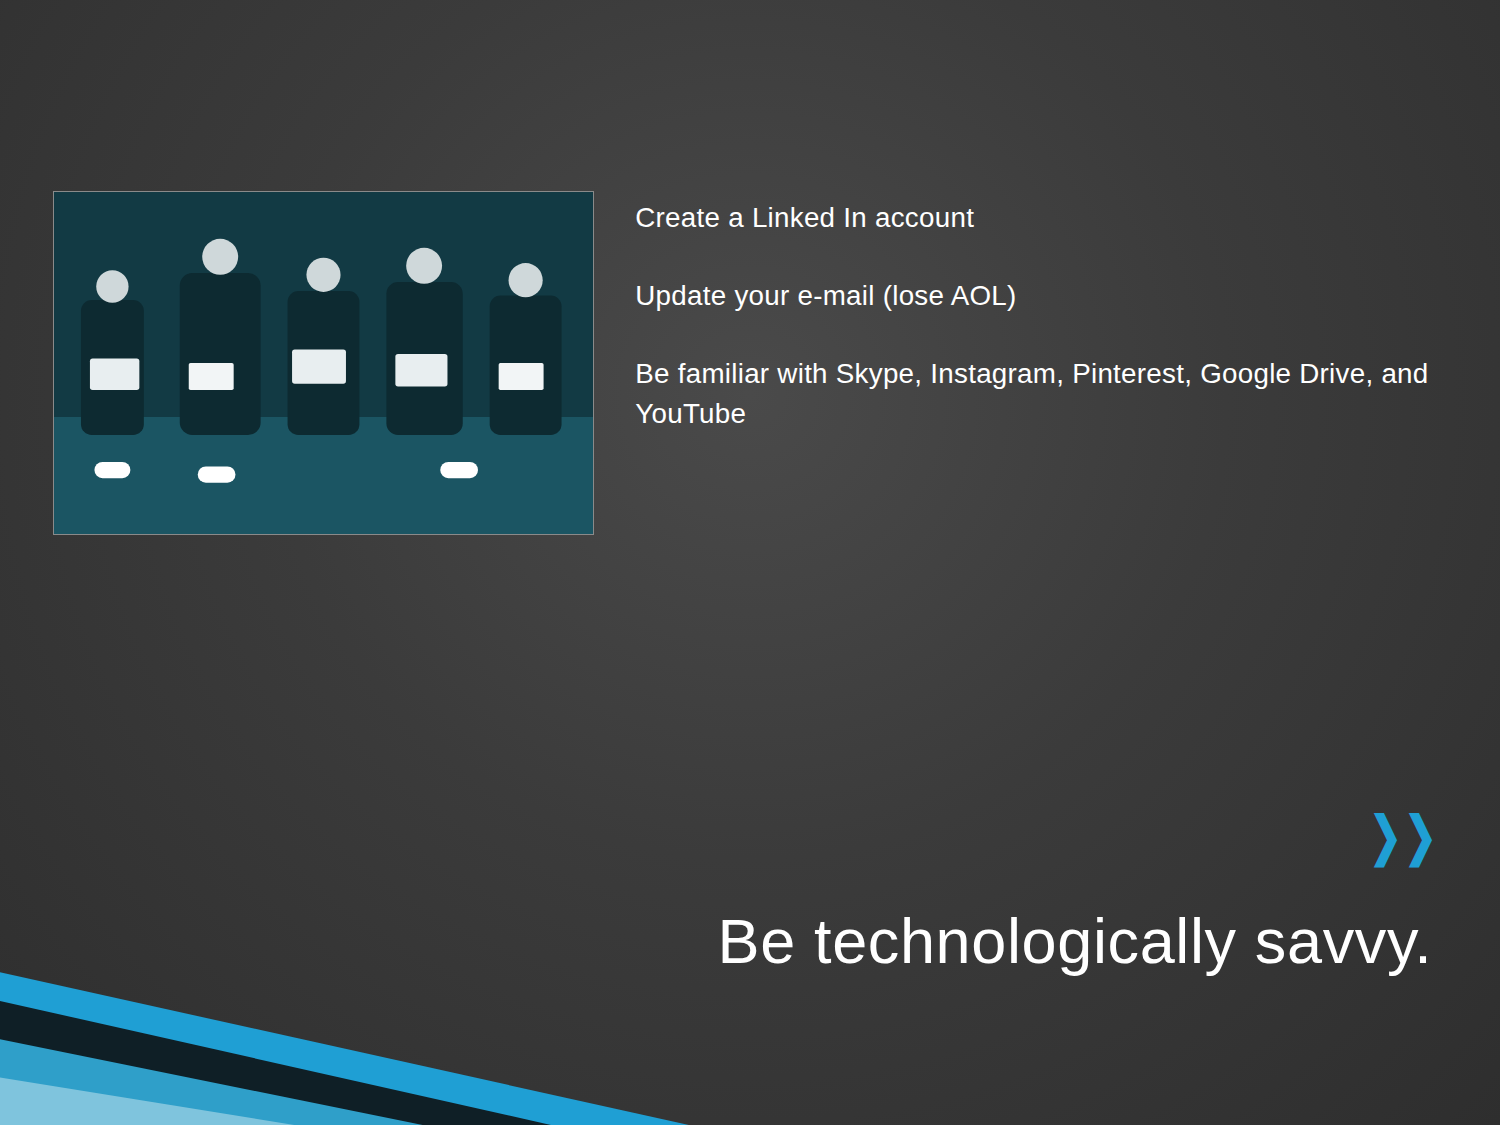Create a Linked In account
Update your e-mail (lose AOL)
Be familiar with Skype, Instagram, Pinterest, Google Drive, and YouTube
❯❯
Be technologically savvy.